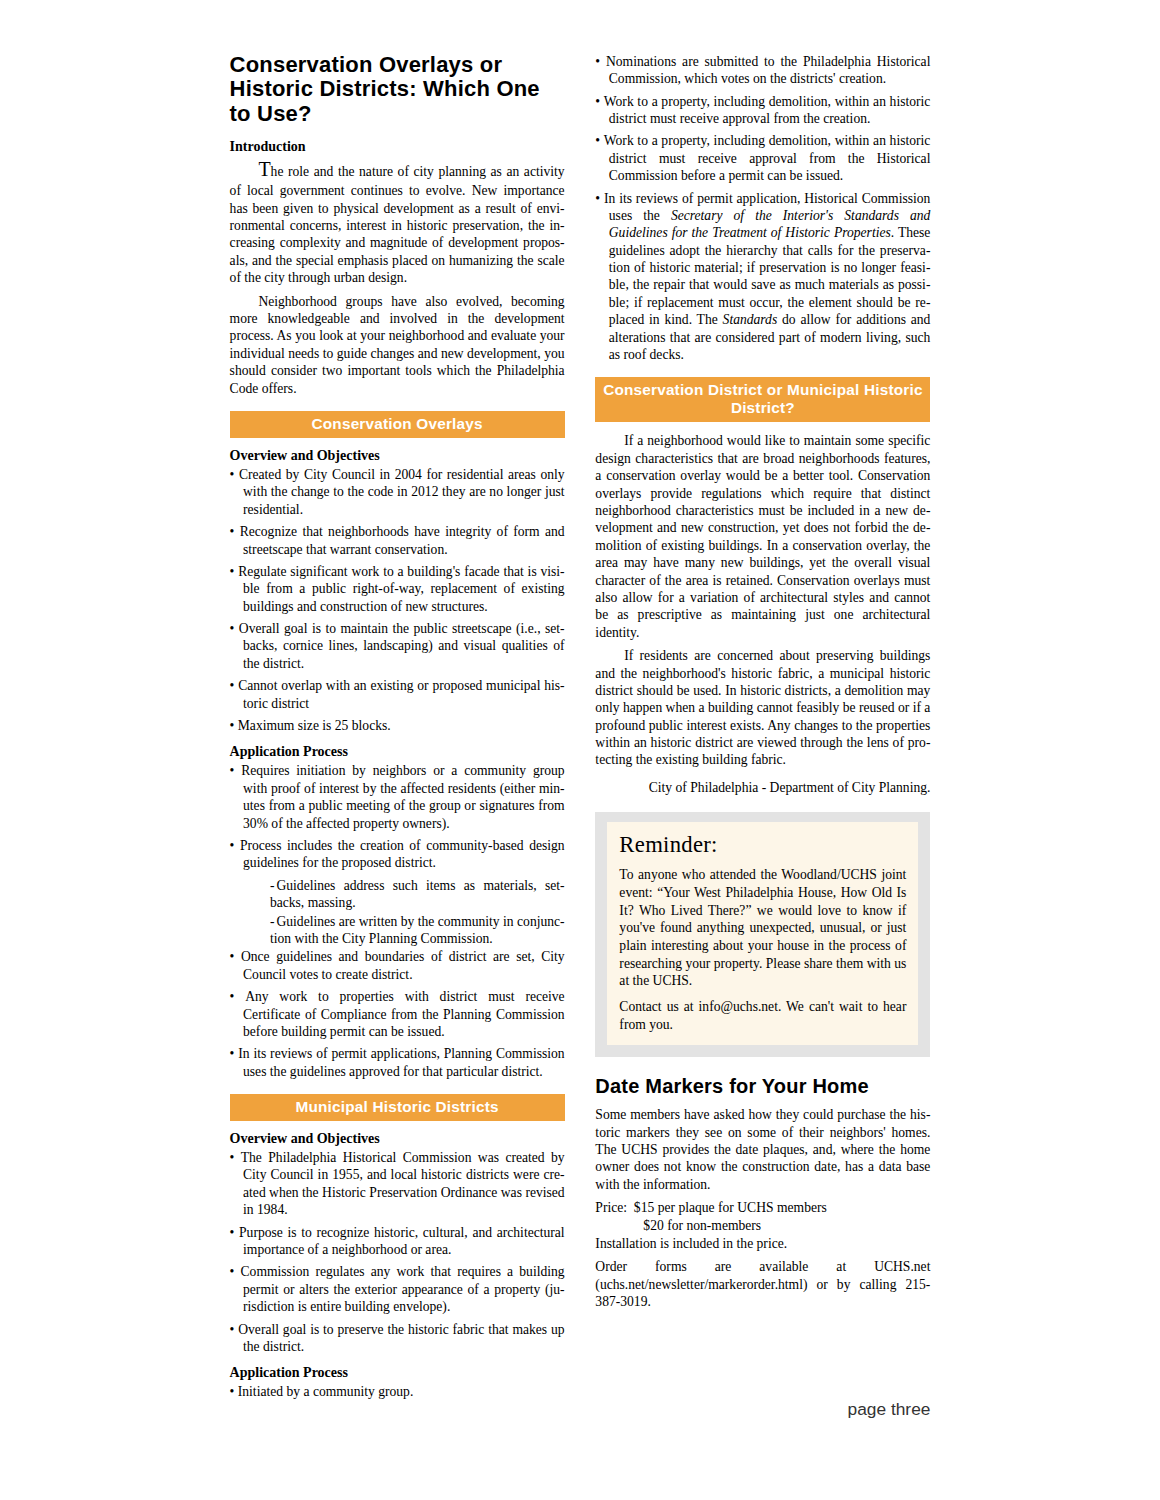Conservation Overlays or Historic Districts: Which One to Use?
Introduction
The role and the nature of city planning as an activity of local government continues to evolve. New importance has been given to physical development as a result of environmental concerns, interest in historic preservation, the increasing complexity and magnitude of development proposals, and the special emphasis placed on humanizing the scale of the city through urban design.
Neighborhood groups have also evolved, becoming more knowledgeable and involved in the development process. As you look at your neighborhood and evaluate your individual needs to guide changes and new development, you should consider two important tools which the Philadelphia Code offers.
Conservation Overlays
Overview and Objectives
Created by City Council in 2004 for residential areas only with the change to the code in 2012 they are no longer just residential.
Recognize that neighborhoods have integrity of form and streetscape that warrant conservation.
Regulate significant work to a building's facade that is visible from a public right-of-way, replacement of existing buildings and construction of new structures.
Overall goal is to maintain the public streetscape (i.e., setbacks, cornice lines, landscaping) and visual qualities of the district.
Cannot overlap with an existing or proposed municipal historic district
Maximum size is 25 blocks.
Application Process
Requires initiation by neighbors or a community group with proof of interest by the affected residents (either minutes from a public meeting of the group or signatures from 30% of the affected property owners).
Process includes the creation of community-based design guidelines for the proposed district.
Guidelines address such items as materials, setbacks, massing.
Guidelines are written by the community in conjunction with the City Planning Commission.
Once guidelines and boundaries of district are set, City Council votes to create district.
Any work to properties with district must receive Certificate of Compliance from the Planning Commission before building permit can be issued.
In its reviews of permit applications, Planning Commission uses the guidelines approved for that particular district.
Municipal Historic Districts
Overview and Objectives
The Philadelphia Historical Commission was created by City Council in 1955, and local historic districts were created when the Historic Preservation Ordinance was revised in 1984.
Purpose is to recognize historic, cultural, and architectural importance of a neighborhood or area.
Commission regulates any work that requires a building permit or alters the exterior appearance of a property (jurisdiction is entire building envelope).
Overall goal is to preserve the historic fabric that makes up the district.
Application Process
Initiated by a community group.
Nominations are submitted to the Philadelphia Historical Commission, which votes on the districts' creation.
Work to a property, including demolition, within an historic district must receive approval from the creation.
Work to a property, including demolition, within an historic district must receive approval from the Historical Commission before a permit can be issued.
In its reviews of permit application, Historical Commission uses the Secretary of the Interior's Standards and Guidelines for the Treatment of Historic Properties. These guidelines adopt the hierarchy that calls for the preservation of historic material; if preservation is no longer feasible, the repair that would save as much materials as possible; if replacement must occur, the element should be replaced in kind. The Standards do allow for additions and alterations that are considered part of modern living, such as roof decks.
Conservation District or Municipal Historic District?
If a neighborhood would like to maintain some specific design characteristics that are broad neighborhoods features, a conservation overlay would be a better tool. Conservation overlays provide regulations which require that distinct neighborhood characteristics must be included in a new development and new construction, yet does not forbid the demolition of existing buildings. In a conservation overlay, the area may have many new buildings, yet the overall visual character of the area is retained. Conservation overlays must also allow for a variation of architectural styles and cannot be as prescriptive as maintaining just one architectural identity.
If residents are concerned about preserving buildings and the neighborhood's historic fabric, a municipal historic district should be used. In historic districts, a demolition may only happen when a building cannot feasibly be reused or if a profound public interest exists. Any changes to the properties within an historic district are viewed through the lens of protecting the existing building fabric.
City of Philadelphia - Department of City Planning.
Reminder:
To anyone who attended the Woodland/UCHS joint event: “Your West Philadelphia House, How Old Is It? Who Lived There?” we would love to know if you've found anything unexpected, unusual, or just plain interesting about your house in the process of researching your property. Please share them with us at the UCHS.
Contact us at info@uchs.net. We can't wait to hear from you.
Date Markers for Your Home
Some members have asked how they could purchase the historic markers they see on some of their neighbors' homes. The UCHS provides the date plaques, and, where the home owner does not know the construction date, has a data base with the information.
Price: $15 per plaque for UCHS members $20 for non-members Installation is included in the price.
Order forms are available at UCHS.net (uchs.net/newsletter/markerorder.html) or by calling 215-387-3019.
page three